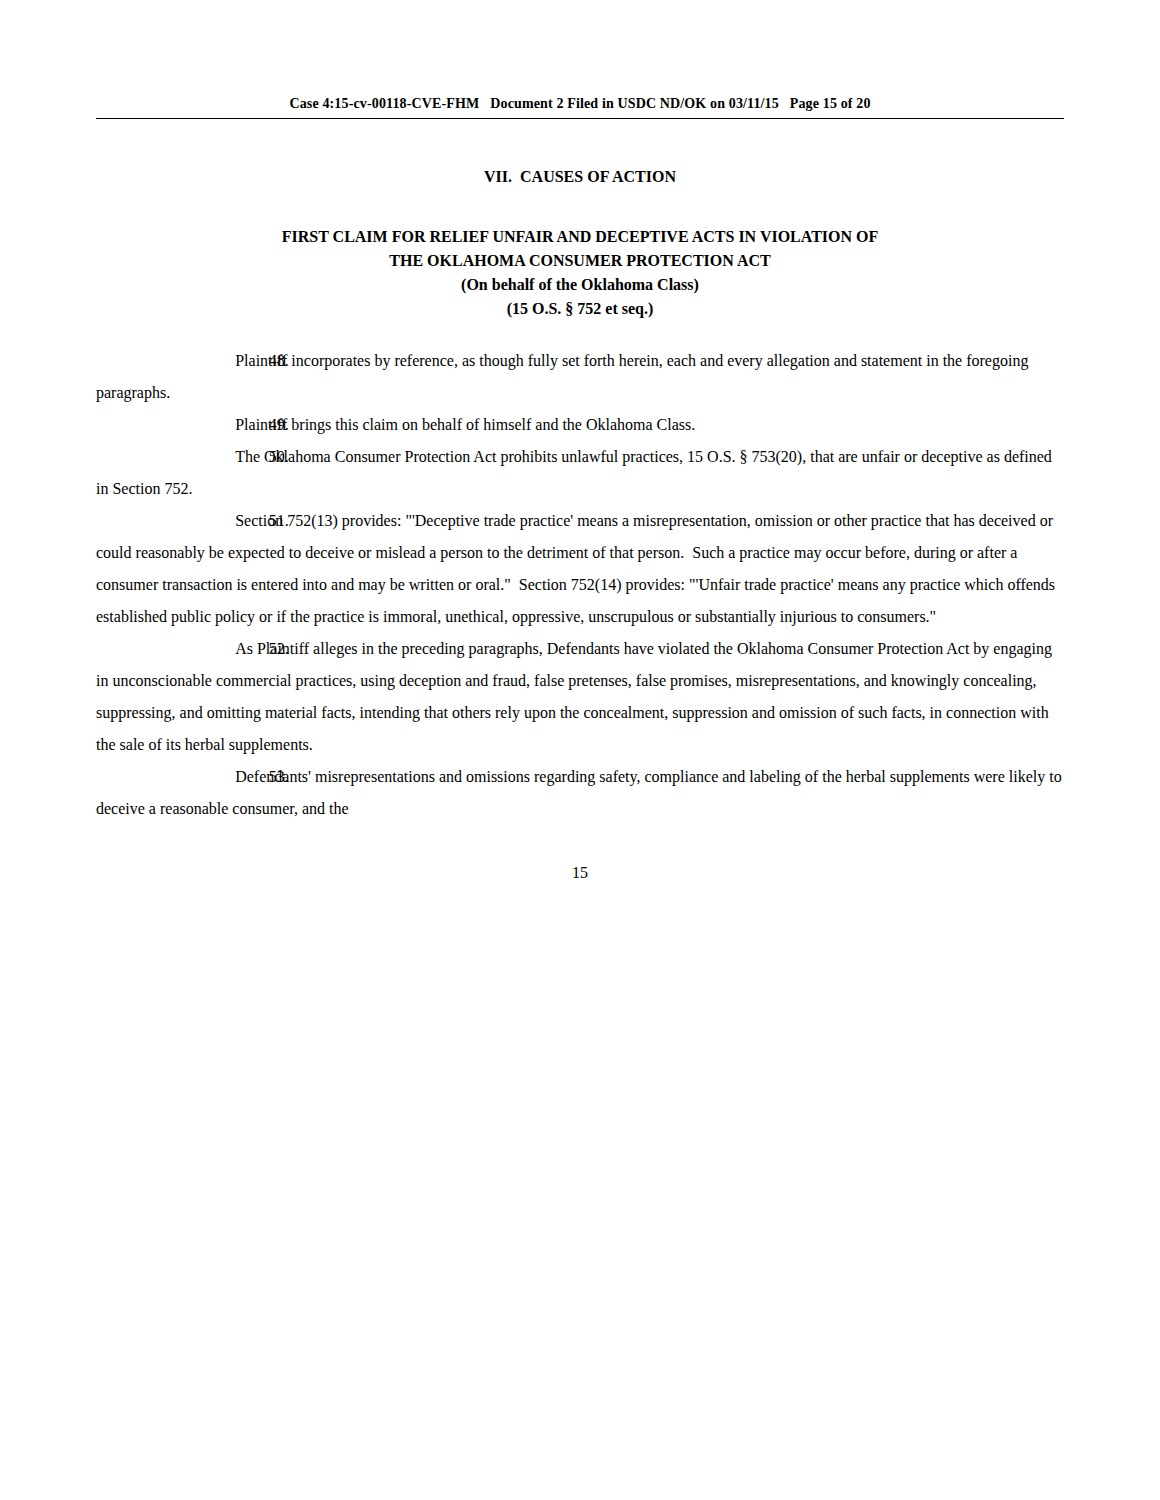Case 4:15-cv-00118-CVE-FHM Document 2 Filed in USDC ND/OK on 03/11/15 Page 15 of 20
VII. CAUSES OF ACTION
FIRST CLAIM FOR RELIEF UNFAIR AND DECEPTIVE ACTS IN VIOLATION OF THE OKLAHOMA CONSUMER PROTECTION ACT (On behalf of the Oklahoma Class) (15 O.S. § 752 et seq.)
48. Plaintiff incorporates by reference, as though fully set forth herein, each and every allegation and statement in the foregoing paragraphs.
49. Plaintiff brings this claim on behalf of himself and the Oklahoma Class.
50. The Oklahoma Consumer Protection Act prohibits unlawful practices, 15 O.S. § 753(20), that are unfair or deceptive as defined in Section 752.
51. Section 752(13) provides: "'Deceptive trade practice' means a misrepresentation, omission or other practice that has deceived or could reasonably be expected to deceive or mislead a person to the detriment of that person. Such a practice may occur before, during or after a consumer transaction is entered into and may be written or oral." Section 752(14) provides: "'Unfair trade practice' means any practice which offends established public policy or if the practice is immoral, unethical, oppressive, unscrupulous or substantially injurious to consumers."
52. As Plaintiff alleges in the preceding paragraphs, Defendants have violated the Oklahoma Consumer Protection Act by engaging in unconscionable commercial practices, using deception and fraud, false pretenses, false promises, misrepresentations, and knowingly concealing, suppressing, and omitting material facts, intending that others rely upon the concealment, suppression and omission of such facts, in connection with the sale of its herbal supplements.
53. Defendants' misrepresentations and omissions regarding safety, compliance and labeling of the herbal supplements were likely to deceive a reasonable consumer, and the
15